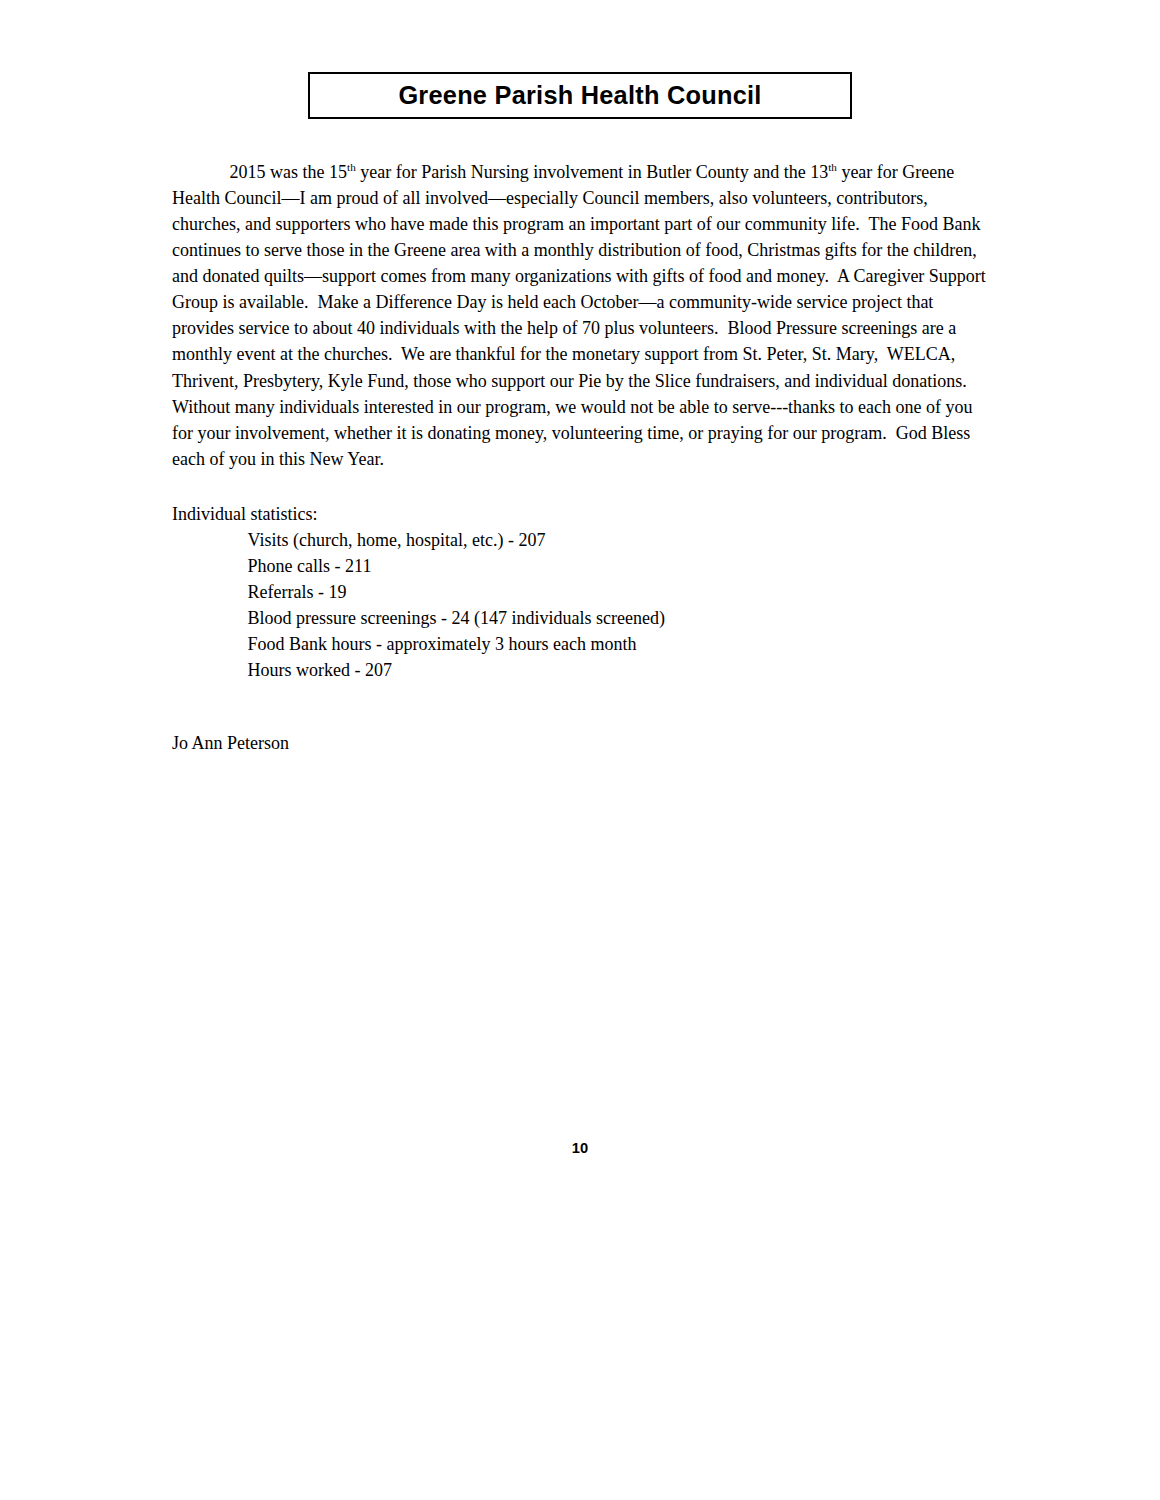Greene Parish Health Council
2015 was the 15th year for Parish Nursing involvement in Butler County and the 13th year for Greene Health Council—I am proud of all involved—especially Council members, also volunteers, contributors, churches, and supporters who have made this program an important part of our community life. The Food Bank continues to serve those in the Greene area with a monthly distribution of food, Christmas gifts for the children, and donated quilts—support comes from many organizations with gifts of food and money. A Caregiver Support Group is available. Make a Difference Day is held each October—a community-wide service project that provides service to about 40 individuals with the help of 70 plus volunteers. Blood Pressure screenings are a monthly event at the churches. We are thankful for the monetary support from St. Peter, St. Mary, WELCA, Thrivent, Presbytery, Kyle Fund, those who support our Pie by the Slice fundraisers, and individual donations. Without many individuals interested in our program, we would not be able to serve---thanks to each one of you for your involvement, whether it is donating money, volunteering time, or praying for our program. God Bless each of you in this New Year.
Individual statistics:
Visits (church, home, hospital, etc.) - 207
Phone calls - 211
Referrals - 19
Blood pressure screenings - 24 (147 individuals screened)
Food Bank hours - approximately 3 hours each month
Hours worked - 207
Jo Ann Peterson
10